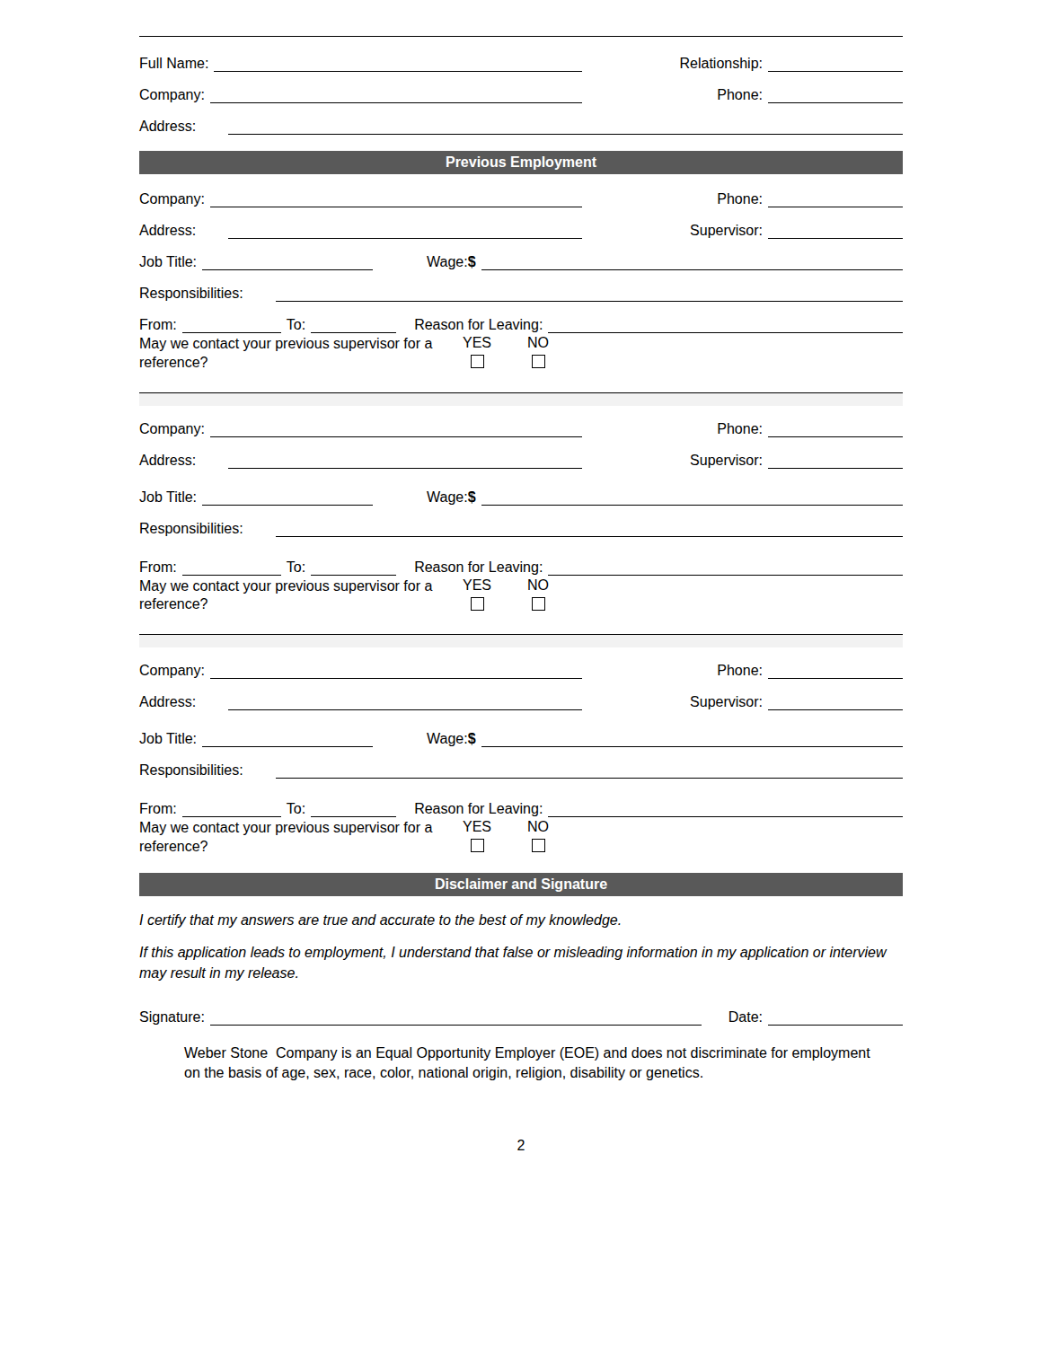Full Name:
Relationship:
Company:
Phone:
Address:
Previous Employment
Company:
Phone:
Address:
Supervisor:
Job Title: Wage:$
Responsibilities:
From: To: Reason for Leaving:
May we contact your previous supervisor for a reference?
YES
NO
Company:
Phone:
Address:
Supervisor:
Job Title: Wage:$
Responsibilities:
From: To: Reason for Leaving:
May we contact your previous supervisor for a reference?
YES
NO
Company:
Phone:
Address:
Supervisor:
Job Title: Wage:$
Responsibilities:
From: To: Reason for Leaving:
May we contact your previous supervisor for a reference?
YES
NO
Disclaimer and Signature
I certify that my answers are true and accurate to the best of my knowledge.
If this application leads to employment, I understand that false or misleading information in my application or interview may result in my release.
Signature: Date:
Weber Stone Company is an Equal Opportunity Employer (EOE) and does not discriminate for employment on the basis of age, sex, race, color, national origin, religion, disability or genetics.
2